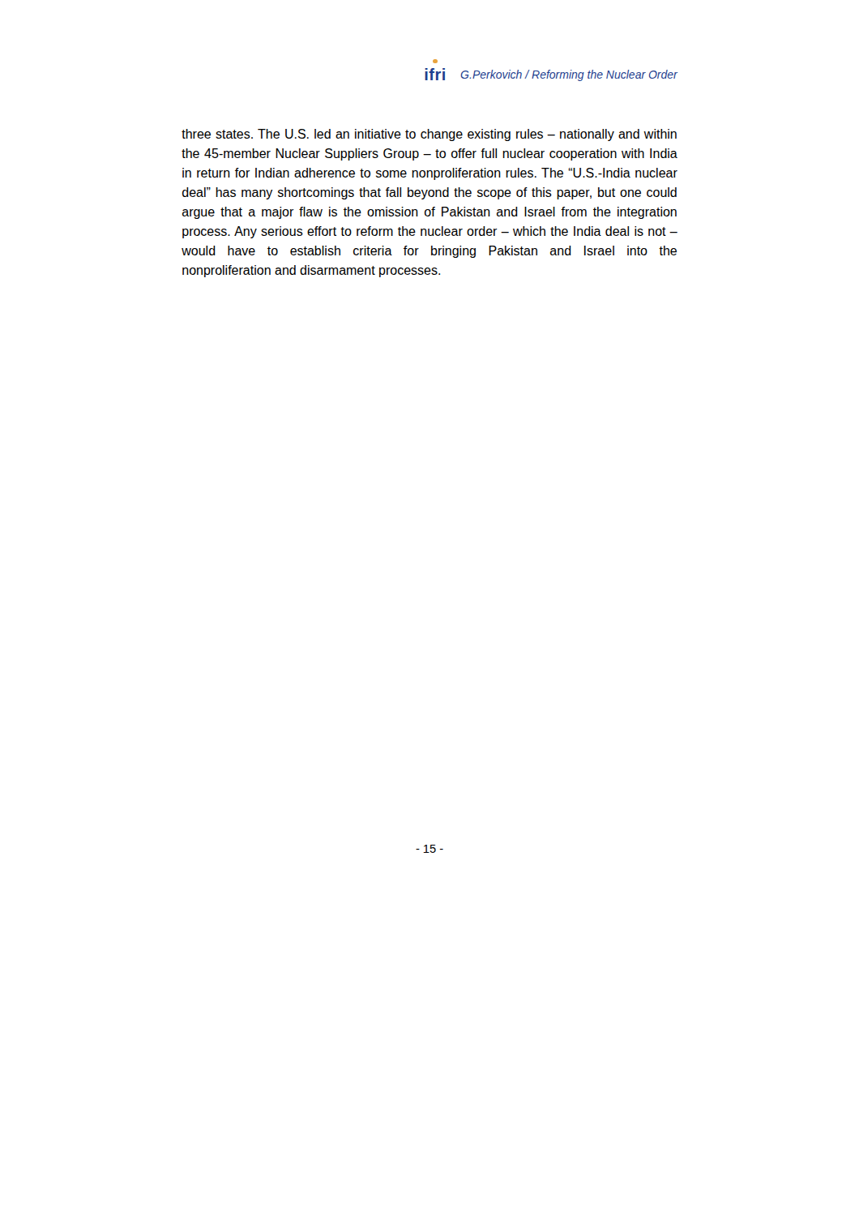ifri
G.Perkovich / Reforming the Nuclear Order
three states. The U.S. led an initiative to change existing rules – nationally and within the 45-member Nuclear Suppliers Group – to offer full nuclear cooperation with India in return for Indian adherence to some nonproliferation rules. The “U.S.-India nuclear deal” has many shortcomings that fall beyond the scope of this paper, but one could argue that a major flaw is the omission of Pakistan and Israel from the integration process. Any serious effort to reform the nuclear order – which the India deal is not – would have to establish criteria for bringing Pakistan and Israel into the nonproliferation and disarmament processes.
- 15 -